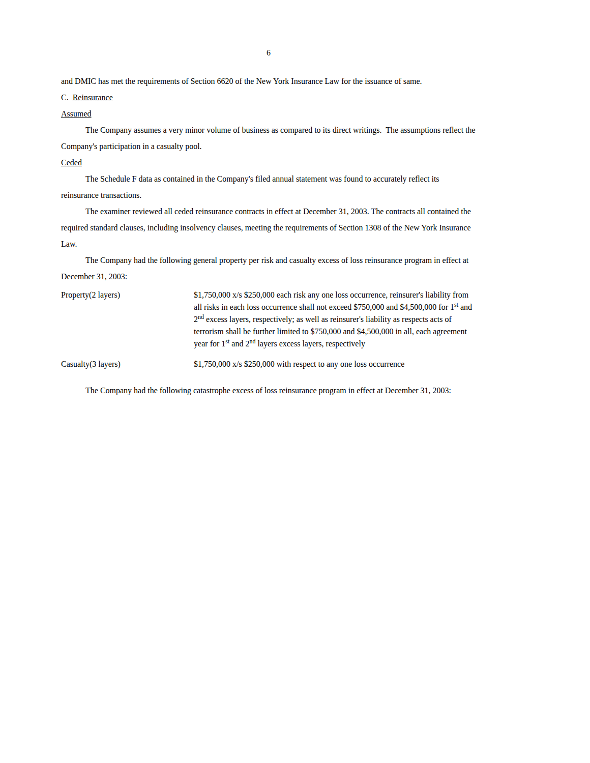6
and DMIC has met the requirements of Section 6620 of the New York Insurance Law for the issuance of same.
C. Reinsurance
Assumed
The Company assumes a very minor volume of business as compared to its direct writings. The assumptions reflect the Company's participation in a casualty pool.
Ceded
The Schedule F data as contained in the Company's filed annual statement was found to accurately reflect its reinsurance transactions.
The examiner reviewed all ceded reinsurance contracts in effect at December 31, 2003. The contracts all contained the required standard clauses, including insolvency clauses, meeting the requirements of Section 1308 of the New York Insurance Law.
The Company had the following general property per risk and casualty excess of loss reinsurance program in effect at December 31, 2003:
| Property(2 layers) | $1,750,000 x/s $250,000 each risk any one loss occurrence, reinsurer's liability from all risks in each loss occurrence shall not exceed $750,000 and $4,500,000 for 1 st and 2 nd excess layers, respectively; as well as reinsurer's liability as respects acts of terrorism shall be further limited to $750,000 and $4,500,000 in all, each agreement year for 1 st and 2 nd layers excess layers, respectively |
| Casualty(3 layers) | $1,750,000 x/s $250,000 with respect to any one loss occurrence |
The Company had the following catastrophe excess of loss reinsurance program in effect at December 31, 2003: